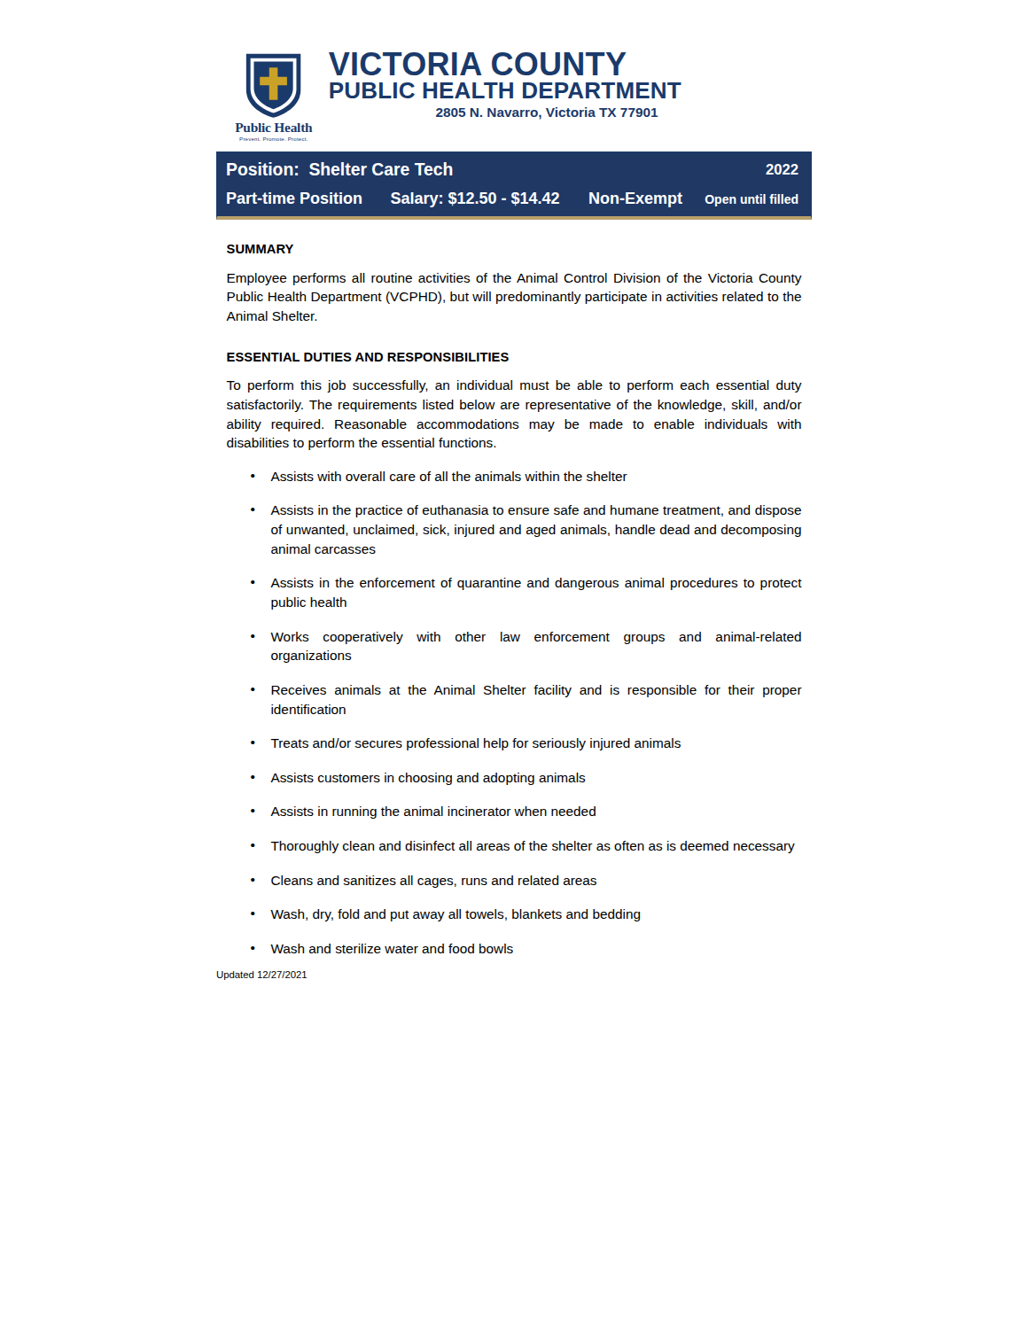Public Health
Prevent. Promote. Protect.
VICTORIA COUNTY
PUBLIC HEALTH DEPARTMENT
2805 N. Navarro, Victoria TX 77901
| Position: Shelter Care Tech | 2022 |
| Part-time Position | Salary: $12.50 - $14.42 | Non-Exempt | Open until filled |
SUMMARY
Employee performs all routine activities of the Animal Control Division of the Victoria County Public Health Department (VCPHD), but will predominantly participate in activities related to the Animal Shelter.
ESSENTIAL DUTIES AND RESPONSIBILITIES
To perform this job successfully, an individual must be able to perform each essential duty satisfactorily. The requirements listed below are representative of the knowledge, skill, and/or ability required. Reasonable accommodations may be made to enable individuals with disabilities to perform the essential functions.
Assists with overall care of all the animals within the shelter
Assists in the practice of euthanasia to ensure safe and humane treatment, and dispose of unwanted, unclaimed, sick, injured and aged animals, handle dead and decomposing animal carcasses
Assists in the enforcement of quarantine and dangerous animal procedures to protect public health
Works cooperatively with other law enforcement groups and animal-related organizations
Receives animals at the Animal Shelter facility and is responsible for their proper identification
Treats and/or secures professional help for seriously injured animals
Assists customers in choosing and adopting animals
Assists in running the animal incinerator when needed
Thoroughly clean and disinfect all areas of the shelter as often as is deemed necessary
Cleans and sanitizes all cages, runs and related areas
Wash, dry, fold and put away all towels, blankets and bedding
Wash and sterilize water and food bowls
Updated 12/27/2021